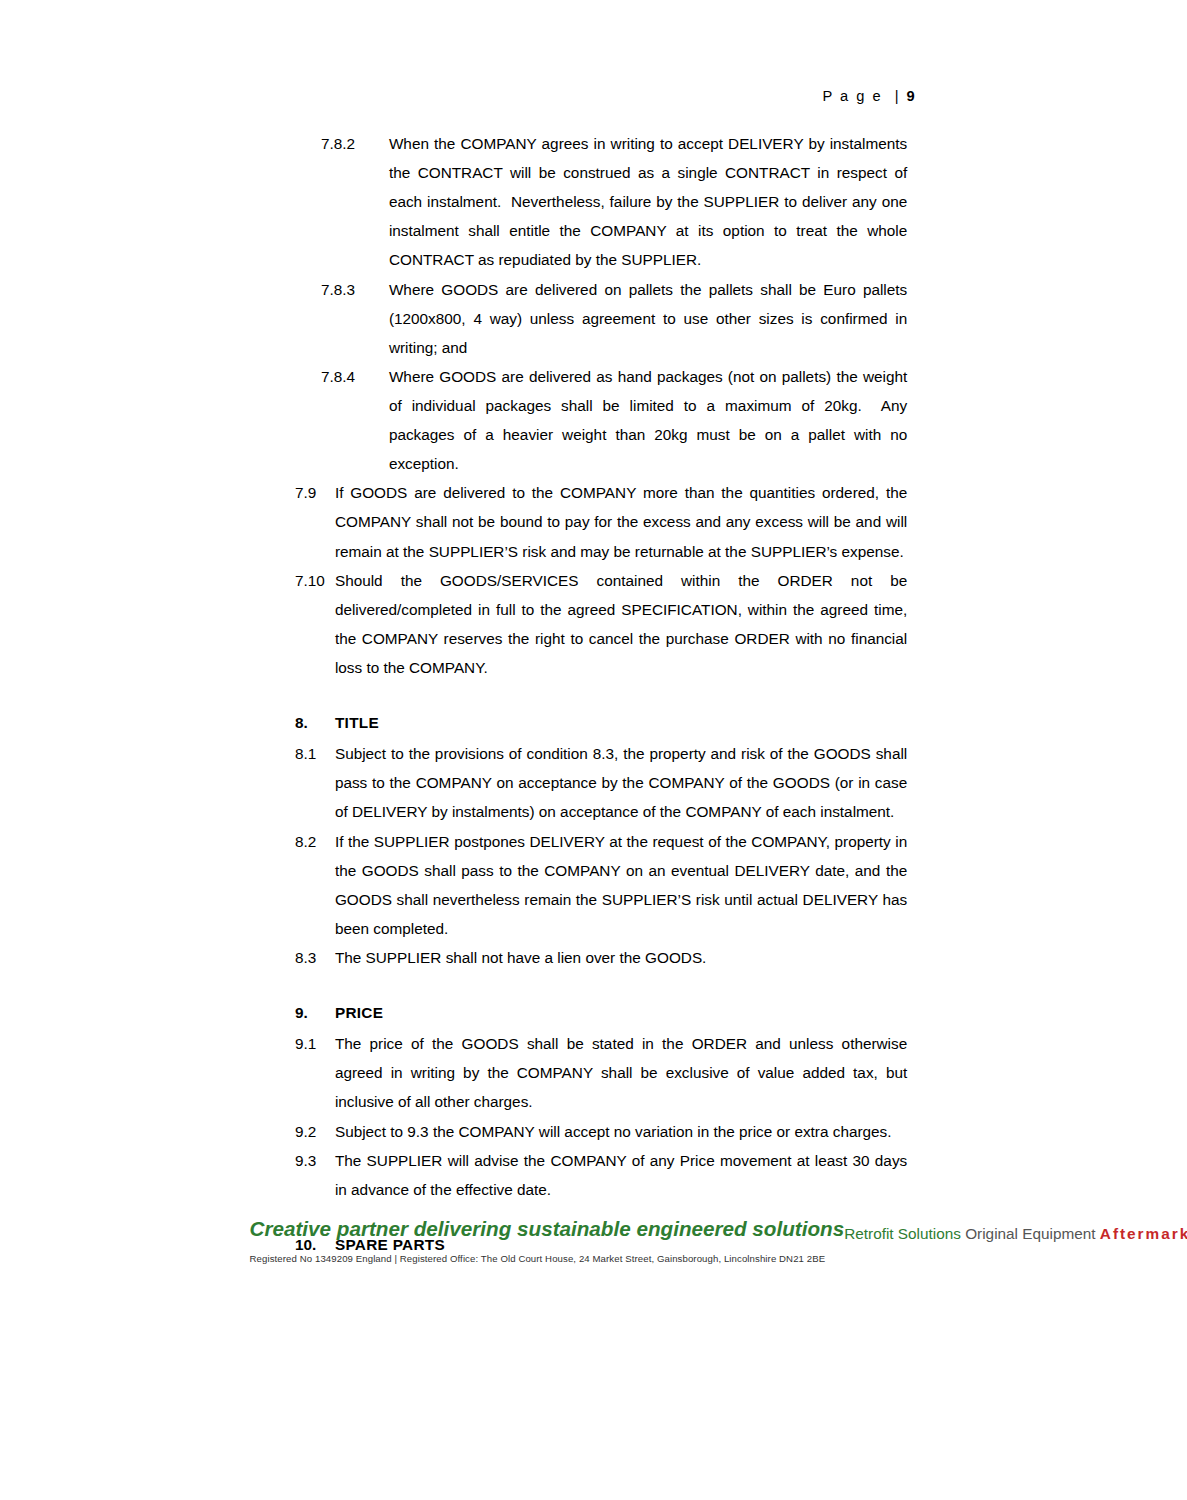P a g e | 9
7.8.2
When the COMPANY agrees in writing to accept DELIVERY by instalments the CONTRACT will be construed as a single CONTRACT in respect of each instalment. Nevertheless, failure by the SUPPLIER to deliver any one instalment shall entitle the COMPANY at its option to treat the whole CONTRACT as repudiated by the SUPPLIER.
7.8.3
Where GOODS are delivered on pallets the pallets shall be Euro pallets (1200x800, 4 way) unless agreement to use other sizes is confirmed in writing; and
7.8.4
Where GOODS are delivered as hand packages (not on pallets) the weight of individual packages shall be limited to a maximum of 20kg. Any packages of a heavier weight than 20kg must be on a pallet with no exception.
7.9
If GOODS are delivered to the COMPANY more than the quantities ordered, the COMPANY shall not be bound to pay for the excess and any excess will be and will remain at the SUPPLIER’S risk and may be returnable at the SUPPLIER’s expense.
7.10
Should the GOODS/SERVICES contained within the ORDER not be delivered/completed in full to the agreed SPECIFICATION, within the agreed time, the COMPANY reserves the right to cancel the purchase ORDER with no financial loss to the COMPANY.
8.
TITLE
8.1
Subject to the provisions of condition 8.3, the property and risk of the GOODS shall pass to the COMPANY on acceptance by the COMPANY of the GOODS (or in case of DELIVERY by instalments) on acceptance of the COMPANY of each instalment.
8.2
If the SUPPLIER postpones DELIVERY at the request of the COMPANY, property in the GOODS shall pass to the COMPANY on an eventual DELIVERY date, and the GOODS shall nevertheless remain the SUPPLIER’S risk until actual DELIVERY has been completed.
8.3
The SUPPLIER shall not have a lien over the GOODS.
9.
PRICE
9.1
The price of the GOODS shall be stated in the ORDER and unless otherwise agreed in writing by the COMPANY shall be exclusive of value added tax, but inclusive of all other charges.
9.2
Subject to 9.3 the COMPANY will accept no variation in the price or extra charges.
9.3
The SUPPLIER will advise the COMPANY of any Price movement at least 30 days in advance of the effective date.
10.
SPARE PARTS
Creative partner delivering sustainable engineered solutions
Retrofit Solutions Original Equipment Aftermarket
Registered No 1349209 England | Registered Office: The Old Court House, 24 Market Street, Gainsborough, Lincolnshire DN21 2BE